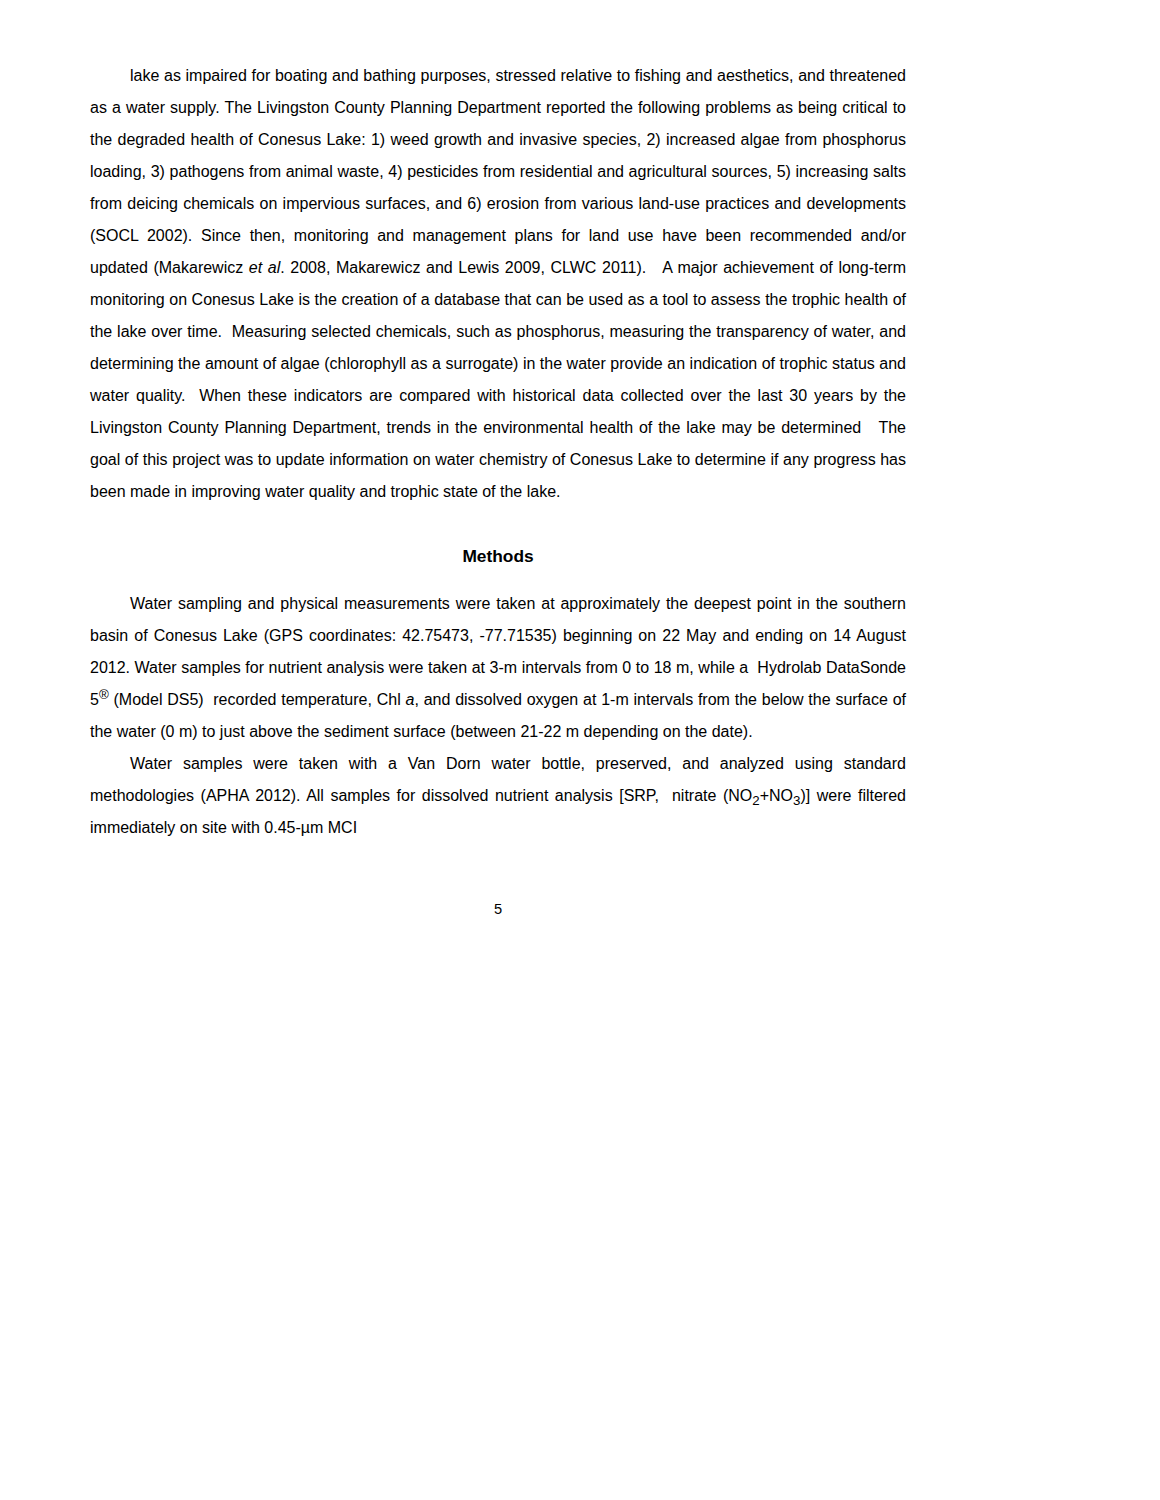lake as impaired for boating and bathing purposes, stressed relative to fishing and aesthetics, and threatened as a water supply. The Livingston County Planning Department reported the following problems as being critical to the degraded health of Conesus Lake: 1) weed growth and invasive species, 2) increased algae from phosphorus loading, 3) pathogens from animal waste, 4) pesticides from residential and agricultural sources, 5) increasing salts from deicing chemicals on impervious surfaces, and 6) erosion from various land-use practices and developments (SOCL 2002). Since then, monitoring and management plans for land use have been recommended and/or updated (Makarewicz et al. 2008, Makarewicz and Lewis 2009, CLWC 2011). A major achievement of long-term monitoring on Conesus Lake is the creation of a database that can be used as a tool to assess the trophic health of the lake over time. Measuring selected chemicals, such as phosphorus, measuring the transparency of water, and determining the amount of algae (chlorophyll as a surrogate) in the water provide an indication of trophic status and water quality. When these indicators are compared with historical data collected over the last 30 years by the Livingston County Planning Department, trends in the environmental health of the lake may be determined The goal of this project was to update information on water chemistry of Conesus Lake to determine if any progress has been made in improving water quality and trophic state of the lake.
Methods
Water sampling and physical measurements were taken at approximately the deepest point in the southern basin of Conesus Lake (GPS coordinates: 42.75473, -77.71535) beginning on 22 May and ending on 14 August 2012. Water samples for nutrient analysis were taken at 3-m intervals from 0 to 18 m, while a Hydrolab DataSonde 5® (Model DS5) recorded temperature, Chl a, and dissolved oxygen at 1-m intervals from the below the surface of the water (0 m) to just above the sediment surface (between 21-22 m depending on the date).
Water samples were taken with a Van Dorn water bottle, preserved, and analyzed using standard methodologies (APHA 2012). All samples for dissolved nutrient analysis [SRP, nitrate (NO2+NO3)] were filtered immediately on site with 0.45-µm MCI
5